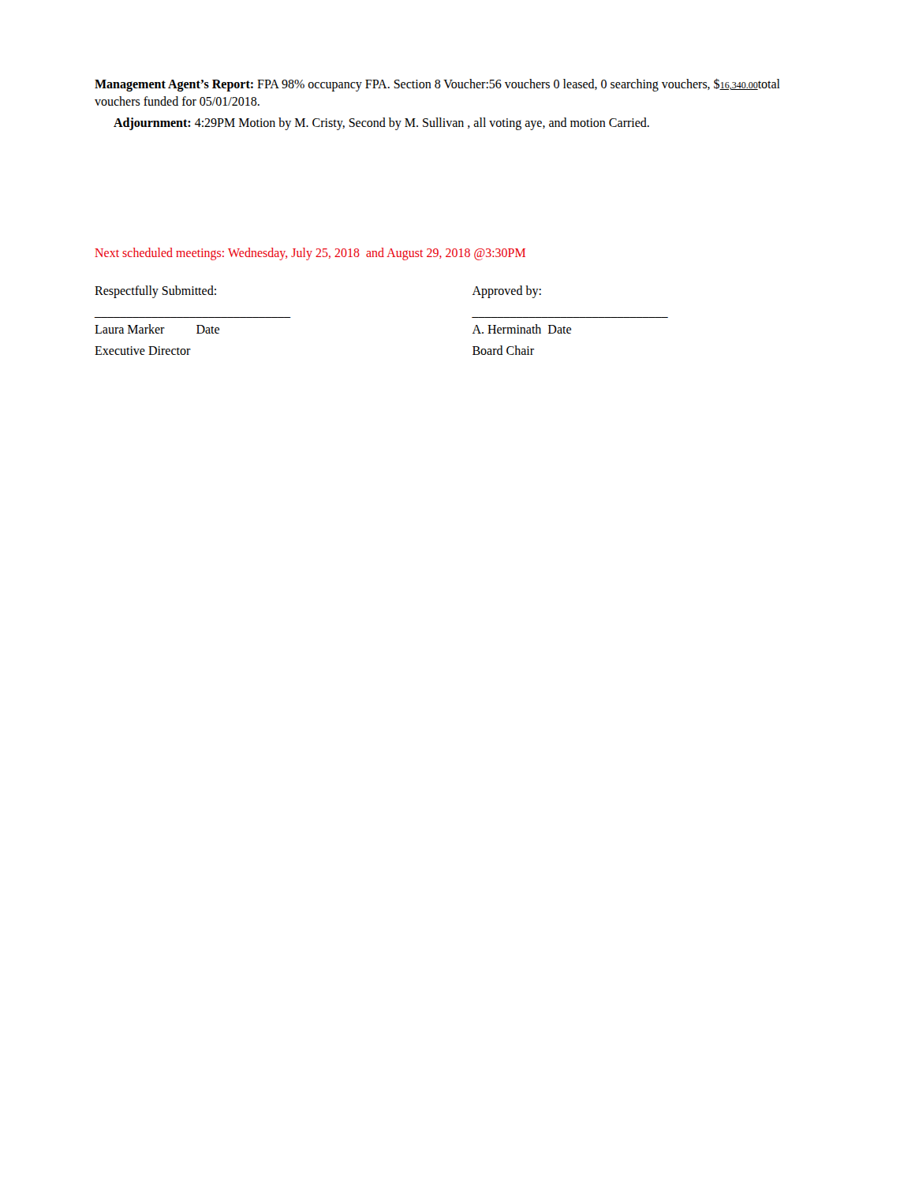Management Agent’s Report: FPA 98% occupancy FPA. Section 8 Voucher:56 vouchers 0 leased, 0 searching vouchers, $16,340.00total vouchers funded for 05/01/2018.
Adjournment: 4:29PM Motion by M. Cristy, Second by M. Sullivan , all voting aye, and motion Carried.
Next scheduled meetings: Wednesday, July 25, 2018 and August 29, 2018 @3:30PM
| Respectfully Submitted: _______________________________ Laura Marker Date Executive Director | Approved by: _______________________________ A. Herminath Date Board Chair |